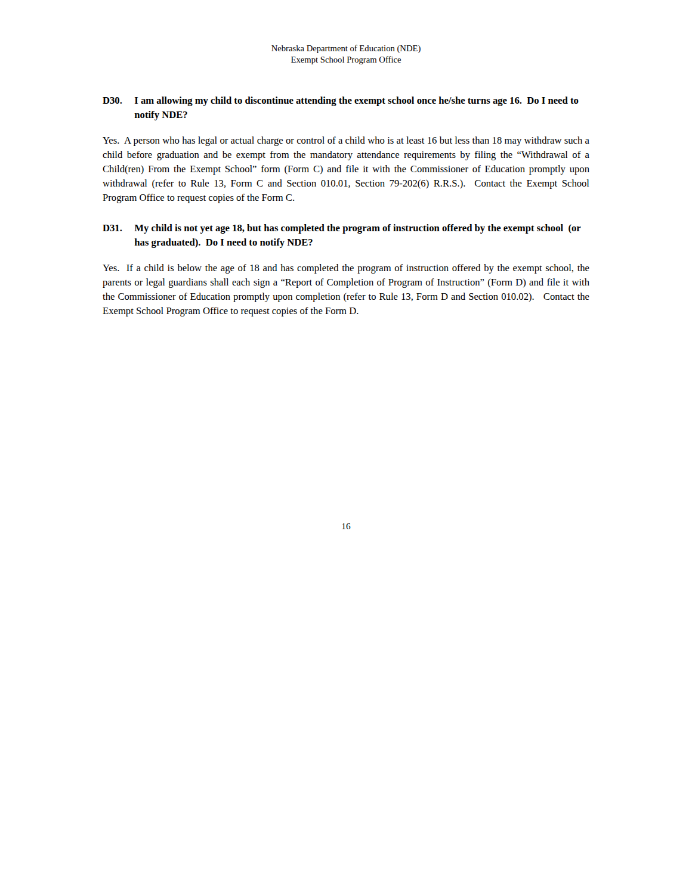Nebraska Department of Education (NDE)
Exempt School Program Office
D30. I am allowing my child to discontinue attending the exempt school once he/she turns age 16. Do I need to notify NDE?
Yes. A person who has legal or actual charge or control of a child who is at least 16 but less than 18 may withdraw such a child before graduation and be exempt from the mandatory attendance requirements by filing the “Withdrawal of a Child(ren) From the Exempt School” form (Form C) and file it with the Commissioner of Education promptly upon withdrawal (refer to Rule 13, Form C and Section 010.01, Section 79-202(6) R.R.S.). Contact the Exempt School Program Office to request copies of the Form C.
D31. My child is not yet age 18, but has completed the program of instruction offered by the exempt school (or has graduated). Do I need to notify NDE?
Yes. If a child is below the age of 18 and has completed the program of instruction offered by the exempt school, the parents or legal guardians shall each sign a “Report of Completion of Program of Instruction” (Form D) and file it with the Commissioner of Education promptly upon completion (refer to Rule 13, Form D and Section 010.02). Contact the Exempt School Program Office to request copies of the Form D.
16